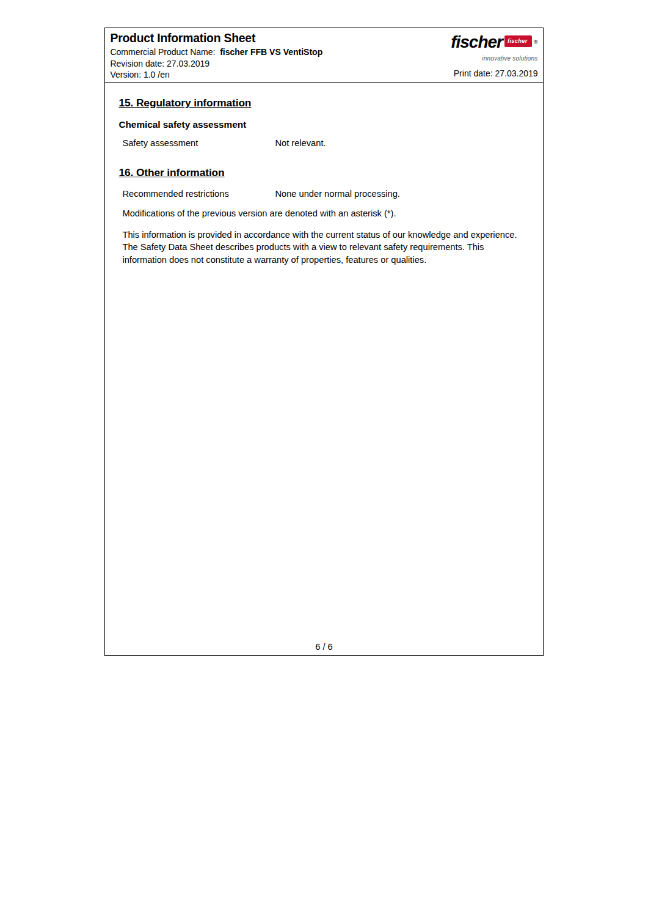Product Information Sheet
Commercial Product Name: fischer FFB VS VentiStop
Revision date: 27.03.2019
Version: 1.0 /en
fischer fischer®
innovative solutions
Print date: 27.03.2019
15. Regulatory information
Chemical safety assessment
Safety assessment
Not relevant.
16. Other information
Recommended restrictions
None under normal processing.
Modifications of the previous version are denoted with an asterisk (*).
This information is provided in accordance with the current status of our knowledge and experience. The Safety Data Sheet describes products with a view to relevant safety requirements. This information does not constitute a warranty of properties, features or qualities.
6 / 6